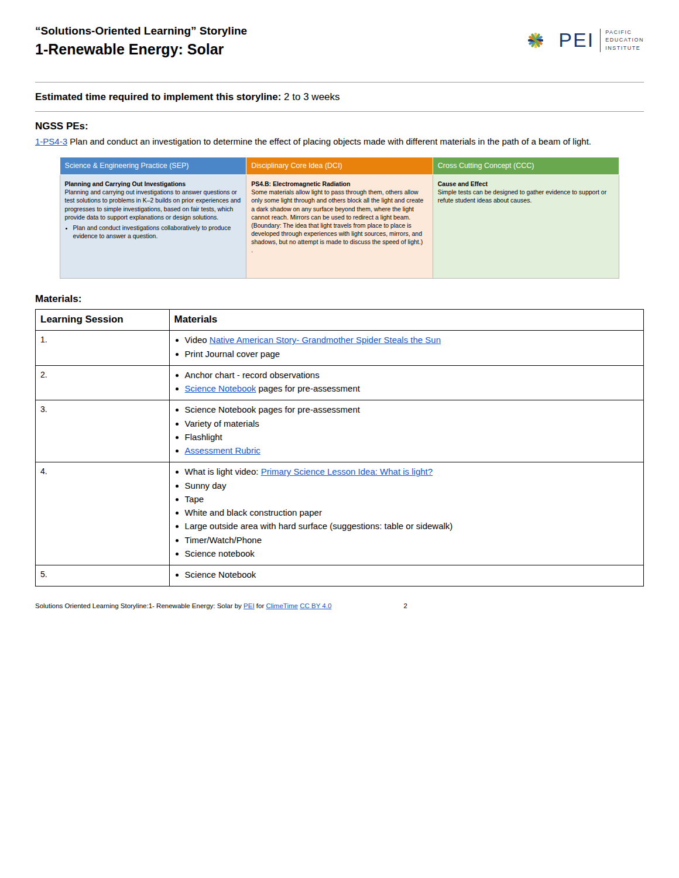PEI
PACIFIC
EDUCATION
INSTITUTE
“Solutions-Oriented Learning” Storyline
1-Renewable Energy: Solar
Estimated time required to implement this storyline: 2 to 3 weeks
NGSS PEs:
1-PS4-3 Plan and conduct an investigation to determine the effect of placing objects made with different materials in the path of a beam of light.
| Science & Engineering Practice (SEP) | Disciplinary Core Idea (DCI) | Cross Cutting Concept (CCC) |
| --- | --- | --- |
| Planning and Carrying Out Investigations Planning and carrying out investigations to answer questions or test solutions to problems in K–2 builds on prior experiences and progresses to simple investigations, based on fair tests, which provide data to support explanations or design solutions. Plan and conduct investigations collaboratively to produce evidence to answer a question. | PS4.B: Electromagnetic Radiation Some materials allow light to pass through them, others allow only some light through and others block all the light and create a dark shadow on any surface beyond them, where the light cannot reach. Mirrors can be used to redirect a light beam. (Boundary: The idea that light travels from place to place is developed through experiences with light sources, mirrors, and shadows, but no attempt is made to discuss the speed of light.) . | Cause and Effect Simple tests can be designed to gather evidence to support or refute student ideas about causes. |
Materials:
| Learning Session | Materials |
| --- | --- |
| 1. | Video Native American Story- Grandmother Spider Steals the Sun Print Journal cover page |
| 2. | Anchor chart - record observations Science Notebook pages for pre-assessment |
| 3. | Science Notebook pages for pre-assessment Variety of materials Flashlight Assessment Rubric |
| 4. | What is light video: Primary Science Lesson Idea: What is light? Sunny day Tape White and black construction paper Large outside area with hard surface (suggestions: table or sidewalk) Timer/Watch/Phone Science notebook |
| 5. | Science Notebook |
Solutions Oriented Learning Storyline:1- Renewable Energy: Solar by PEI for ClimeTime CC BY 4.0 2